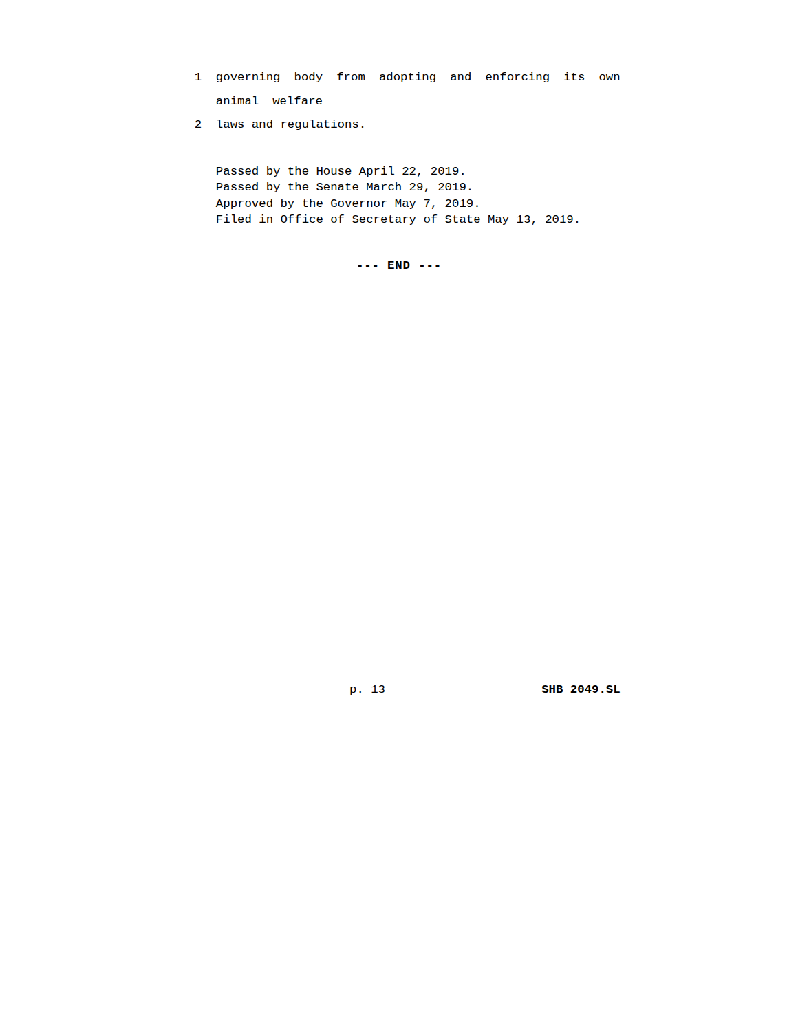governing body from adopting and enforcing its own animal welfare
laws and regulations.
Passed by the House April 22, 2019.
Passed by the Senate March 29, 2019.
Approved by the Governor May 7, 2019.
Filed in Office of Secretary of State May 13, 2019.
--- END ---
p. 13 SHB 2049.SL